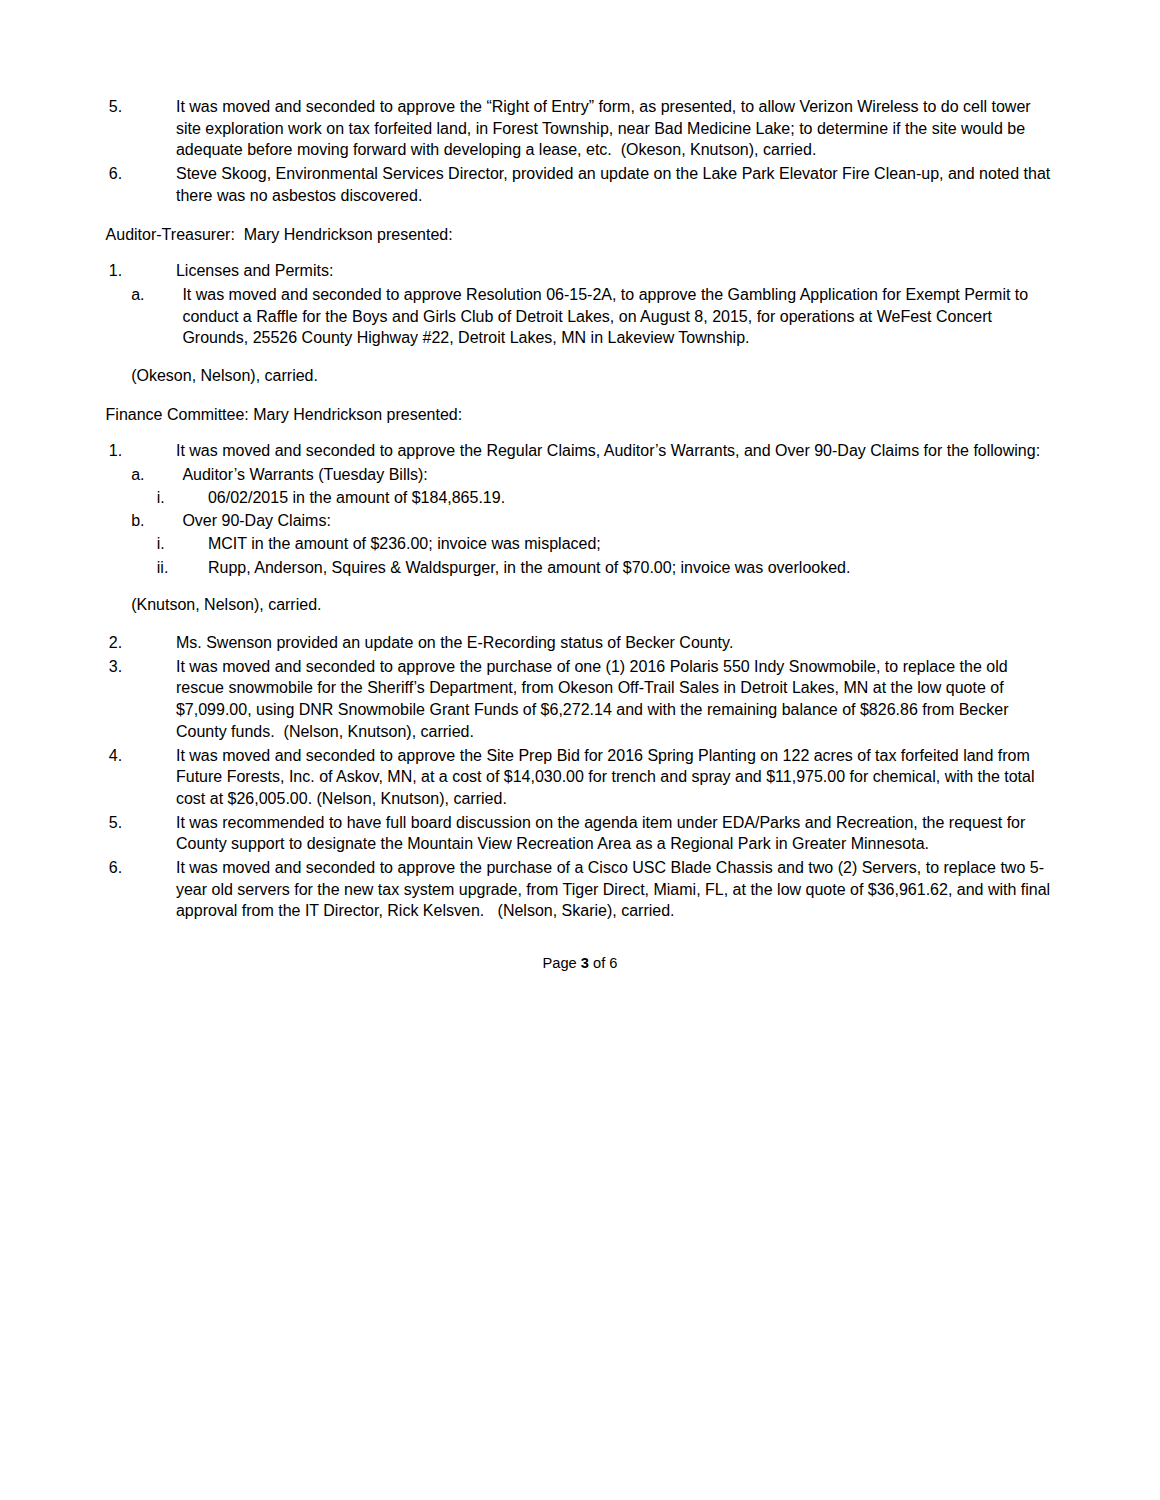5.
It was moved and seconded to approve the “Right of Entry” form, as presented, to allow Verizon Wireless to do cell tower site exploration work on tax forfeited land, in Forest Township, near Bad Medicine Lake; to determine if the site would be adequate before moving forward with developing a lease, etc. (Okeson, Knutson), carried.
6.
Steve Skoog, Environmental Services Director, provided an update on the Lake Park Elevator Fire Clean-up, and noted that there was no asbestos discovered.
Auditor-Treasurer: Mary Hendrickson presented:
1.
Licenses and Permits:
a.
It was moved and seconded to approve Resolution 06-15-2A, to approve the Gambling Application for Exempt Permit to conduct a Raffle for the Boys and Girls Club of Detroit Lakes, on August 8, 2015, for operations at WeFest Concert Grounds, 25526 County Highway #22, Detroit Lakes, MN in Lakeview Township.
(Okeson, Nelson), carried.
Finance Committee: Mary Hendrickson presented:
1.
It was moved and seconded to approve the Regular Claims, Auditor’s Warrants, and Over 90-Day Claims for the following:
a.
Auditor’s Warrants (Tuesday Bills):
i.
06/02/2015 in the amount of $184,865.19.
b.
Over 90-Day Claims:
i.
MCIT in the amount of $236.00; invoice was misplaced;
ii.
Rupp, Anderson, Squires & Waldspurger, in the amount of $70.00; invoice was overlooked.
(Knutson, Nelson), carried.
2.
Ms. Swenson provided an update on the E-Recording status of Becker County.
3.
It was moved and seconded to approve the purchase of one (1) 2016 Polaris 550 Indy Snowmobile, to replace the old rescue snowmobile for the Sheriff’s Department, from Okeson Off-Trail Sales in Detroit Lakes, MN at the low quote of $7,099.00, using DNR Snowmobile Grant Funds of $6,272.14 and with the remaining balance of $826.86 from Becker County funds. (Nelson, Knutson), carried.
4.
It was moved and seconded to approve the Site Prep Bid for 2016 Spring Planting on 122 acres of tax forfeited land from Future Forests, Inc. of Askov, MN, at a cost of $14,030.00 for trench and spray and $11,975.00 for chemical, with the total cost at $26,005.00. (Nelson, Knutson), carried.
5.
It was recommended to have full board discussion on the agenda item under EDA/Parks and Recreation, the request for County support to designate the Mountain View Recreation Area as a Regional Park in Greater Minnesota.
6.
It was moved and seconded to approve the purchase of a Cisco USC Blade Chassis and two (2) Servers, to replace two 5-year old servers for the new tax system upgrade, from Tiger Direct, Miami, FL, at the low quote of $36,961.62, and with final approval from the IT Director, Rick Kelsven. (Nelson, Skarie), carried.
Page 3 of 6